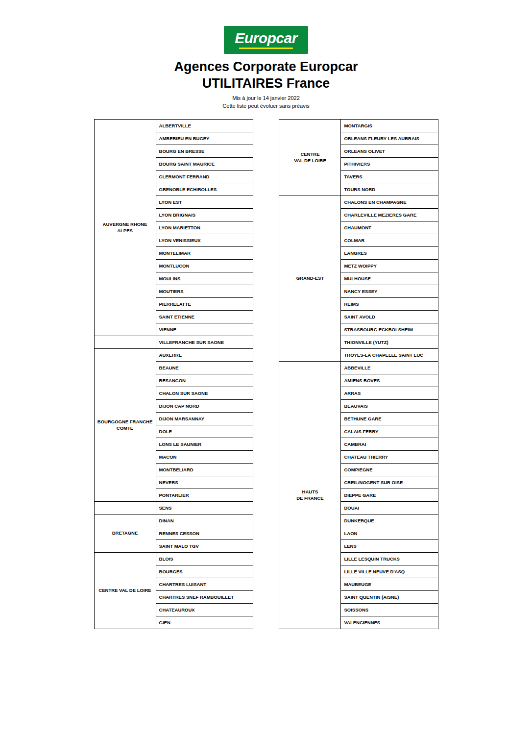Europcar
Agences Corporate Europcar
UTILITAIRES France
Mis à jour le 14 janvier 2022
Cette liste peut évoluer sans préavis
| AUVERGNE RHONE ALPES | ALBERTVILLE |
| AMBERIEU EN BUGEY |
| BOURG EN BRESSE |
| BOURG SAINT MAURICE |
| CLERMONT FERRAND |
| GRENOBLE ECHIROLLES |
| LYON EST |
| LYON BRIGNAIS |
| LYON MARIETTON |
| LYON VENISSIEUX |
| MONTELIMAR |
| MONTLUCON |
| MOULINS |
| MOUTIERS |
| PIERRELATTE |
| SAINT ETIENNE |
| VIENNE |
| | VILLEFRANCHE SUR SAONE |
| BOURGOGNE FRANCHE COMTE | AUXERRE |
| BEAUNE |
| BESANCON |
| CHALON SUR SAONE |
| DIJON CAP NORD |
| DIJON MARSANNAY |
| DOLE |
| LONS LE SAUNIER |
| MACON |
| MONTBELIARD |
| NEVERS |
| PONTARLIER |
| | SENS |
| BRETAGNE | DINAN |
| RENNES CESSON |
| SAINT MALO TGV |
| CENTRE VAL DE LOIRE | BLOIS |
| BOURGES |
| CHARTRES LUISANT |
| CHARTRES SNEF RAMBOUILLET |
| CHATEAUROUX |
| GIEN |
| CENTRE VAL DE LOIRE | MONTARGIS |
| ORLEANS FLEURY LES AUBRAIS |
| ORLEANS OLIVET |
| PITHIVIERS |
| TAVERS |
| TOURS NORD |
| GRAND-EST | CHALONS EN CHAMPAGNE |
| CHARLEVILLE MEZIERES GARE |
| CHAUMONT |
| COLMAR |
| LANGRES |
| METZ WOIPPY |
| MULHOUSE |
| NANCY ESSEY |
| REIMS |
| SAINT AVOLD |
| STRASBOURG ECKBOLSHEIM |
| THIONVILLE (YUTZ) |
| TROYES-LA CHAPELLE SAINT LUC |
| HAUTS DE FRANCE | ABBEVILLE |
| AMIENS BOVES |
| ARRAS |
| BEAUVAIS |
| BETHUNE GARE |
| CALAIS FERRY |
| CAMBRAI |
| CHATEAU THIERRY |
| COMPIEGNE |
| CREIL/NOGENT SUR OISE |
| DIEPPE GARE |
| DOUAI |
| DUNKERQUE |
| LAON |
| LENS |
| LILLE LESQUIN TRUCKS |
| LILLE VILLE NEUVE D'ASQ |
| MAUBEUGE |
| SAINT QUENTIN (AISNE) |
| SOISSONS |
| VALENCIENNES |